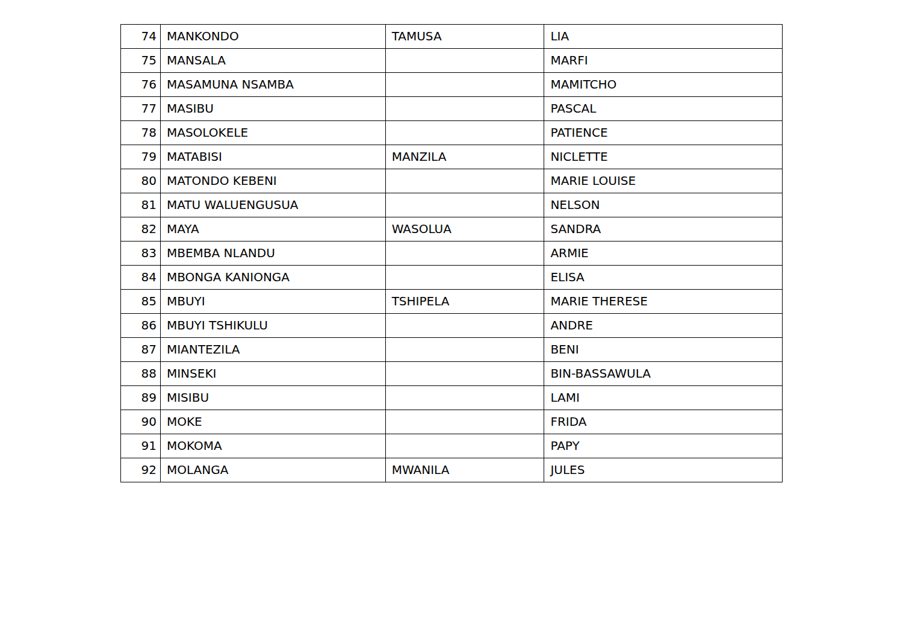| 74 | MANKONDO | TAMUSA | LIA |
| 75 | MANSALA | | MARFI |
| 76 | MASAMUNA NSAMBA | | MAMITCHO |
| 77 | MASIBU | | PASCAL |
| 78 | MASOLOKELE | | PATIENCE |
| 79 | MATABISI | MANZILA | NICLETTE |
| 80 | MATONDO KEBENI | | MARIE LOUISE |
| 81 | MATU WALUENGUSUA | | NELSON |
| 82 | MAYA | WASOLUA | SANDRA |
| 83 | MBEMBA NLANDU | | ARMIE |
| 84 | MBONGA KANIONGA | | ELISA |
| 85 | MBUYI | TSHIPELA | MARIE THERESE |
| 86 | MBUYI TSHIKULU | | ANDRE |
| 87 | MIANTEZILA | | BENI |
| 88 | MINSEKI | | BIN-BASSAWULA |
| 89 | MISIBU | | LAMI |
| 90 | MOKE | | FRIDA |
| 91 | MOKOMA | | PAPY |
| 92 | MOLANGA | MWANILA | JULES |